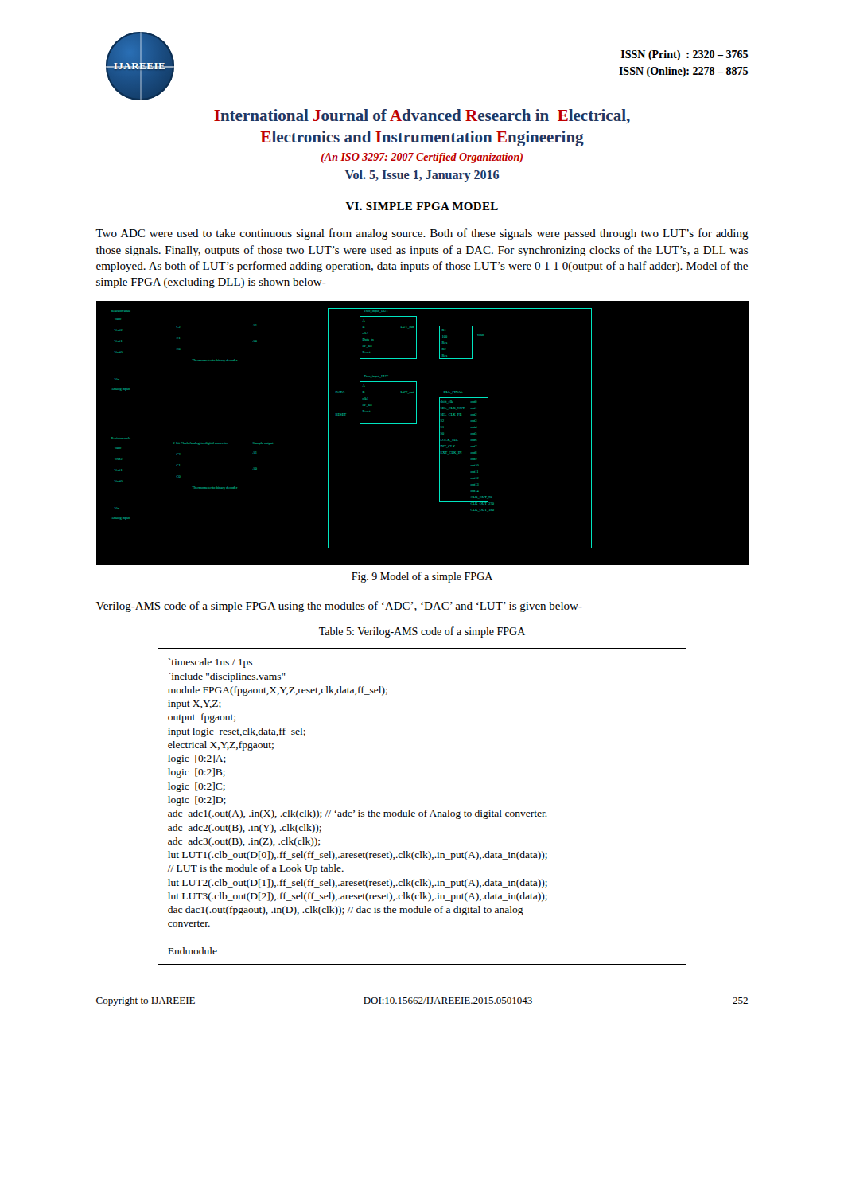IJAREEIE
ISSN (Print) : 2320 – 3765
ISSN (Online): 2278 – 8875
International Journal of Advanced Research in Electrical,
Electronics and Instrumentation Engineering
(An ISO 3297: 2007 Certified Organization)
Vol. 5, Issue 1, January 2016
VI. SIMPLE FPGA MODEL
Two ADC were used to take continuous signal from analog source. Both of these signals were passed through two LUT’s for adding those signals. Finally, outputs of those two LUT’s were used as inputs of a DAC. For synchronizing clocks of the LUT’s, a DLL was employed. As both of LUT’s performed adding operation, data inputs of those LUT’s were 0 1 1 0(output of a half adder). Model of the simple FPGA (excluding DLL) is shown below-
Resistor scale
Vadc
Vref2
Vref1
Vref0
Vin
Analog input
Thermometer to binary decoder
C2
C1
C0
A1
A0
Resistor scale
Vadc
Vref2
Vref1
Vref0
Vin
Analog input
2-bit Flash Analog-to-digital converter
Thermometer to binary decoder
C2
C1
C0
A1
A0
Sample output
Two_input_LUT
A
B
clk1
Data_in
FF_sel
Reset
LUT_out
Two_input_LUT
A
B
clk1
FF_sel
Reset
LUT_out
DATA
RESET
R1
100
Res
R2
Res
Vout
DLL_FINAL
shift_clk
SEL_CLK_OUT
SEL_CLK_FB
S2
S1
S0
LOCK_SEL
INT_CLK
EXT_CLK_IN
out0
out1
out2
out3
out4
out5
out6
out7
out8
out9
out10
out11
out12
out13
out14
CLK_OUT_90
CLK_OUT_270
CLK_OUT_180
Fig. 9 Model of a simple FPGA
Verilog-AMS code of a simple FPGA using the modules of ‘ADC’, ‘DAC’ and ‘LUT’ is given below-
Table 5: Verilog-AMS code of a simple FPGA
`timescale 1ns / 1ps
`include "disciplines.vams"
module FPGA(fpgaout,X,Y,Z,reset,clk,data,ff_sel);
input X,Y,Z;
output fpgaout;
input logic reset,clk,data,ff_sel;
electrical X,Y,Z,fpgaout;
logic [0:2]A;
logic [0:2]B;
logic [0:2]C;
logic [0:2]D;
adc adc1(.out(A), .in(X), .clk(clk)); // ‘adc’ is the module of Analog to digital converter.
adc adc2(.out(B), .in(Y), .clk(clk));
adc adc3(.out(B), .in(Z), .clk(clk));
lut LUT1(.clb_out(D[0]),.ff_sel(ff_sel),.areset(reset),.clk(clk),.in_put(A),.data_in(data));
// LUT is the module of a Look Up table.
lut LUT2(.clb_out(D[1]),.ff_sel(ff_sel),.areset(reset),.clk(clk),.in_put(A),.data_in(data));
lut LUT3(.clb_out(D[2]),.ff_sel(ff_sel),.areset(reset),.clk(clk),.in_put(A),.data_in(data));
dac dac1(.out(fpgaout), .in(D), .clk(clk)); // dac is the module of a digital to analog
converter.
Endmodule
Copyright to IJAREEIE
DOI:10.15662/IJAREEIE.2015.0501043
252